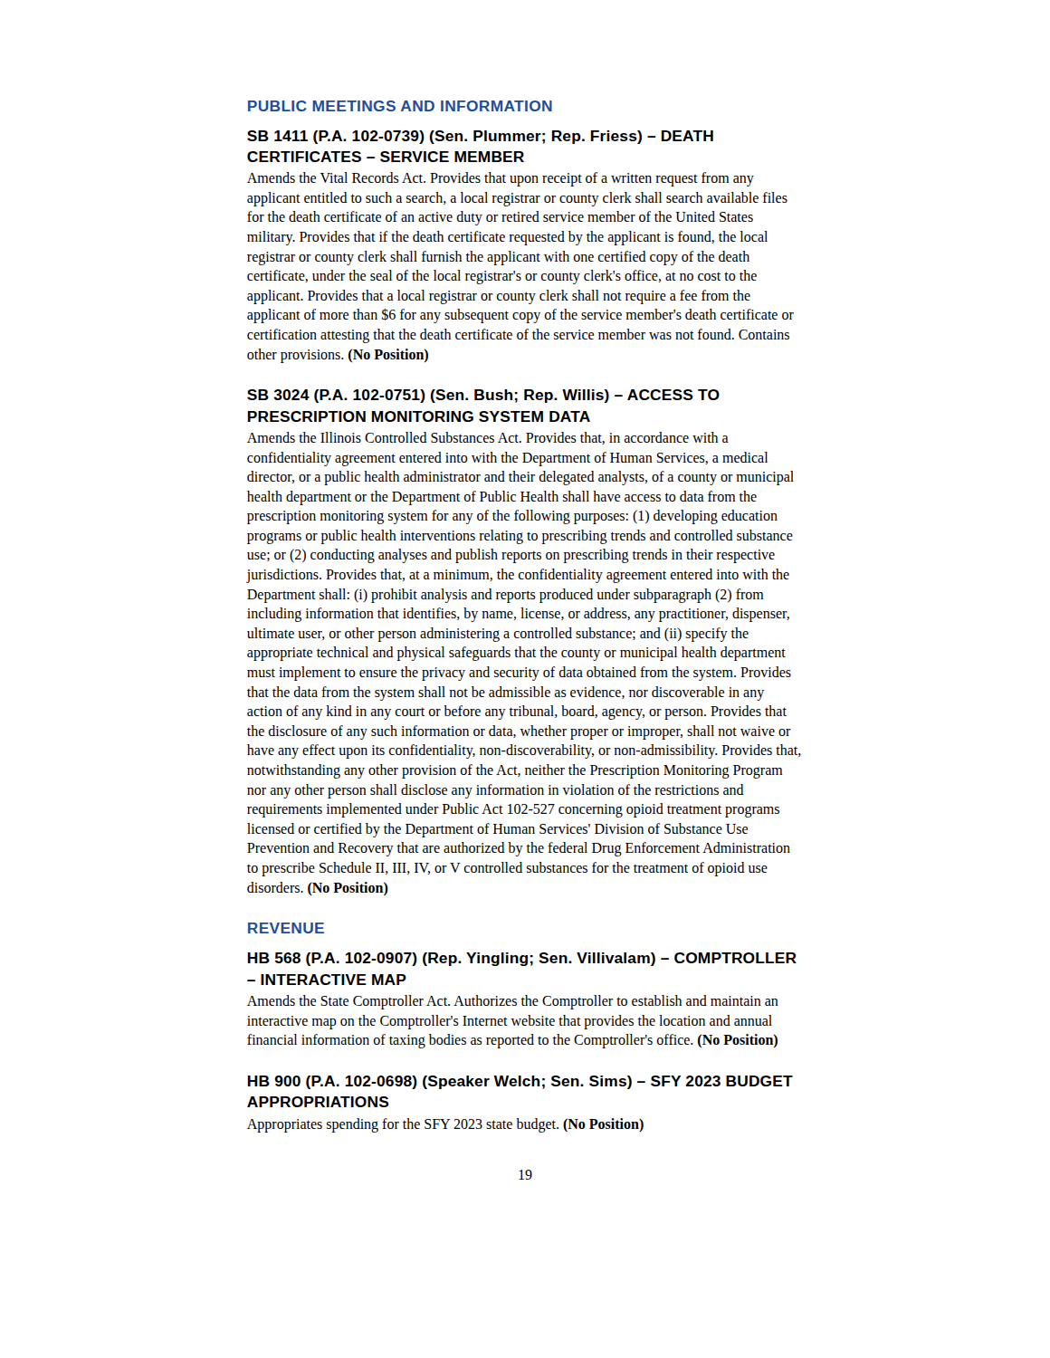Public Meetings and Information
SB 1411 (P.A. 102-0739) (Sen. Plummer; Rep. Friess) – DEATH CERTIFICATES – SERVICE MEMBER
Amends the Vital Records Act. Provides that upon receipt of a written request from any applicant entitled to such a search, a local registrar or county clerk shall search available files for the death certificate of an active duty or retired service member of the United States military. Provides that if the death certificate requested by the applicant is found, the local registrar or county clerk shall furnish the applicant with one certified copy of the death certificate, under the seal of the local registrar's or county clerk's office, at no cost to the applicant. Provides that a local registrar or county clerk shall not require a fee from the applicant of more than $6 for any subsequent copy of the service member's death certificate or certification attesting that the death certificate of the service member was not found. Contains other provisions. (No Position)
SB 3024 (P.A. 102-0751) (Sen. Bush; Rep. Willis) – ACCESS TO PRESCRIPTION MONITORING SYSTEM DATA
Amends the Illinois Controlled Substances Act. Provides that, in accordance with a confidentiality agreement entered into with the Department of Human Services, a medical director, or a public health administrator and their delegated analysts, of a county or municipal health department or the Department of Public Health shall have access to data from the prescription monitoring system for any of the following purposes: (1) developing education programs or public health interventions relating to prescribing trends and controlled substance use; or (2) conducting analyses and publish reports on prescribing trends in their respective jurisdictions. Provides that, at a minimum, the confidentiality agreement entered into with the Department shall: (i) prohibit analysis and reports produced under subparagraph (2) from including information that identifies, by name, license, or address, any practitioner, dispenser, ultimate user, or other person administering a controlled substance; and (ii) specify the appropriate technical and physical safeguards that the county or municipal health department must implement to ensure the privacy and security of data obtained from the system. Provides that the data from the system shall not be admissible as evidence, nor discoverable in any action of any kind in any court or before any tribunal, board, agency, or person. Provides that the disclosure of any such information or data, whether proper or improper, shall not waive or have any effect upon its confidentiality, non-discoverability, or non-admissibility. Provides that, notwithstanding any other provision of the Act, neither the Prescription Monitoring Program nor any other person shall disclose any information in violation of the restrictions and requirements implemented under Public Act 102-527 concerning opioid treatment programs licensed or certified by the Department of Human Services' Division of Substance Use Prevention and Recovery that are authorized by the federal Drug Enforcement Administration to prescribe Schedule II, III, IV, or V controlled substances for the treatment of opioid use disorders. (No Position)
Revenue
HB 568 (P.A. 102-0907) (Rep. Yingling; Sen. Villivalam) – COMPTROLLER – INTERACTIVE MAP
Amends the State Comptroller Act. Authorizes the Comptroller to establish and maintain an interactive map on the Comptroller's Internet website that provides the location and annual financial information of taxing bodies as reported to the Comptroller's office. (No Position)
HB 900 (P.A. 102-0698) (Speaker Welch; Sen. Sims) – SFY 2023 BUDGET APPROPRIATIONS
Appropriates spending for the SFY 2023 state budget. (No Position)
19